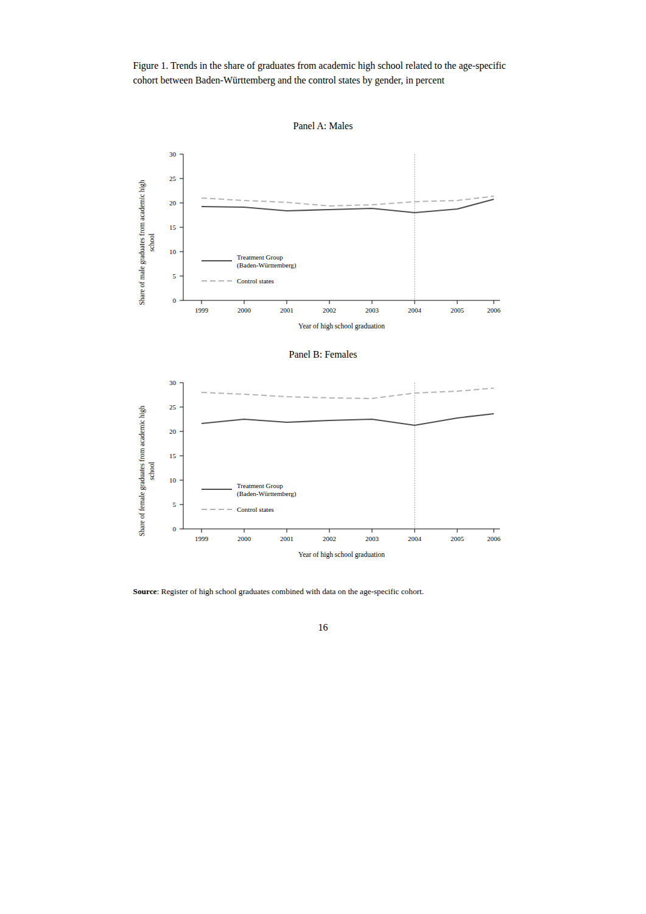Figure 1. Trends in the share of graduates from academic high school related to the age-specific cohort between Baden-Württemberg and the control states by gender, in percent
Panel A: Males
Share of male graduates from academic high school 0 5 10 15 20 25 30 1999 2000 2001 2002 2003 2004 2005 2006 Treatment Group (Baden-Württemberg) Control states Year of high school graduation
Panel B: Females
Share of female graduates from academic high school 0 5 10 15 20 25 30 1999 2000 2001 2002 2003 2004 2005 2006 Treatment Group (Baden-Württemberg) Control states Year of high school graduation
Source: Register of high school graduates combined with data on the age-specific cohort.
16